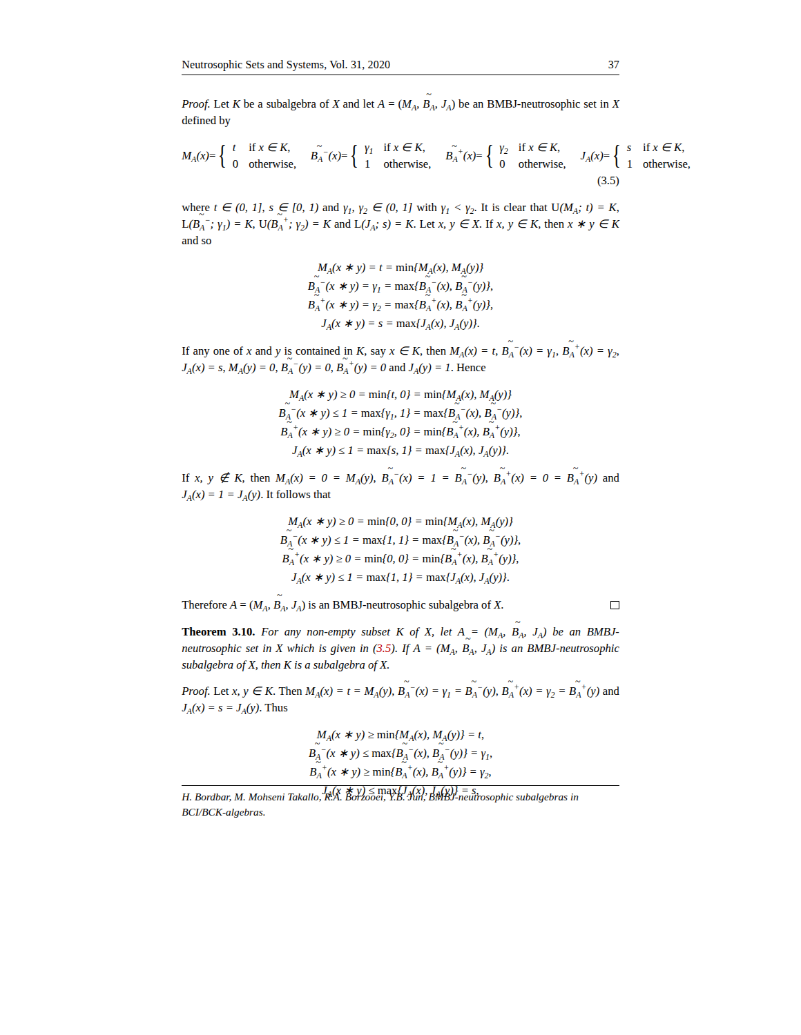Neutrosophic Sets and Systems, Vol. 31, 2020 37
Proof. Let K be a subalgebra of X and let A = (MA, ~BA, JA) be an BMBJ-neutrosophic set in X defined by
MA(x) = {
| t | if x ∈ K , |
| 0 | otherwise, |
~BA−(x) = {
| γ 1 | if x ∈ K , |
| 1 | otherwise, |
~BA+(x) = {
| γ 2 | if x ∈ K , |
| 0 | otherwise, |
JA(x) = {
| s | if x ∈ K , |
| 1 | otherwise, |
(3.5)
where t ∈ (0, 1], s ∈ [0, 1) and γ1, γ2 ∈ (0, 1] with γ1 < γ2. It is clear that U(MA; t) = K, L(~BA−; γ1) = K, U(~BA+; γ2) = K and L(JA; s) = K. Let x, y ∈ X. If x, y ∈ K, then x ∗ y ∈ K and so
MA(x ∗ y) = t = min{MA(x), MA(y)} ~BA−(x ∗ y) = γ1 = max{~BA−(x), ~BA−(y)}, ~BA+(x ∗ y) = γ2 = max{~BA+(x), ~BA+(y)}, JA(x ∗ y) = s = max{JA(x), JA(y)}.
If any one of x and y is contained in K, say x ∈ K, then MA(x) = t, ~BA−(x) = γ1, ~BA+(x) = γ2, JA(x) = s, MA(y) = 0, ~BA−(y) = 0, ~BA+(y) = 0 and JA(y) = 1. Hence
MA(x ∗ y) ≥ 0 = min{t, 0} = min{MA(x), MA(y)} ~BA−(x ∗ y) ≤ 1 = max{γ1, 1} = max{~BA−(x), ~BA−(y)}, ~BA+(x ∗ y) ≥ 0 = min{γ2, 0} = min{~BA+(x), ~BA+(y)}, JA(x ∗ y) ≤ 1 = max{s, 1} = max{JA(x), JA(y)}.
If x, y ∉ K, then MA(x) = 0 = MA(y), ~BA−(x) = 1 = ~BA−(y), ~BA+(x) = 0 = ~BA+(y) and JA(x) = 1 = JA(y). It follows that
MA(x ∗ y) ≥ 0 = min{0, 0} = min{MA(x), MA(y)} ~BA−(x ∗ y) ≤ 1 = max{1, 1} = max{~BA−(x), ~BA−(y)}, ~BA+(x ∗ y) ≥ 0 = min{0, 0} = min{~BA+(x), ~BA+(y)}, JA(x ∗ y) ≤ 1 = max{1, 1} = max{JA(x), JA(y)}.
Therefore A = (MA, ~BA, JA) is an BMBJ-neutrosophic subalgebra of X.
Theorem 3.10. For any non-empty subset K of X, let A = (MA, ~BA, JA) be an BMBJ-neutrosophic set in X which is given in (3.5). If A = (MA, ~BA, JA) is an BMBJ-neutrosophic subalgebra of X, then K is a subalgebra of X.
Proof. Let x, y ∈ K. Then MA(x) = t = MA(y), ~BA−(x) = γ1 = ~BA−(y), ~BA+(x) = γ2 = ~BA+(y) and JA(x) = s = JA(y). Thus
MA(x ∗ y) ≥ min{MA(x), MA(y)} = t, ~BA−(x ∗ y) ≤ max{~BA−(x), ~BA−(y)} = γ1, ~BA+(x ∗ y) ≥ min{~BA+(x), ~BA+(y)} = γ2, JA(x ∗ y) ≤ max{JA(x), JA(y)} = s,
H. Bordbar, M. Mohseni Takallo, R.A. Borzooei, Y.B. Jun, BMBJ-neutrosophic subalgebras in
BCI/BCK-algebras.